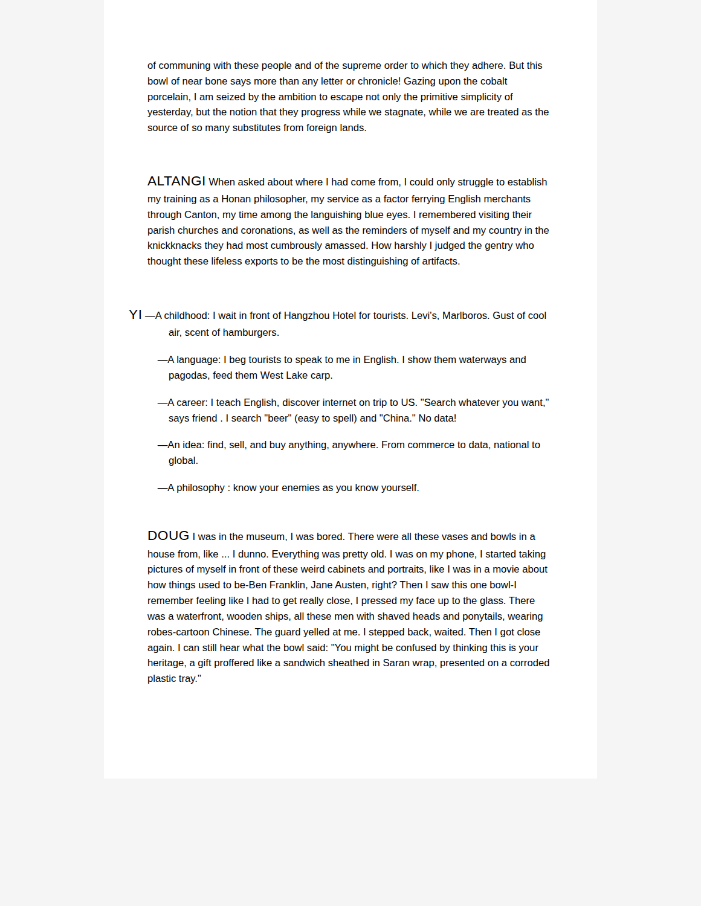of communing with these people and of the supreme order to which they adhere. But this bowl of near bone says more than any letter or chronicle! Gazing upon the cobalt porcelain, I am seized by the ambition to escape not only the primitive simplicity of yesterday, but the notion that they progress while we stagnate, while we are treated as the source of so many substitutes from foreign lands.
ALTANGI When asked about where I had come from, I could only struggle to establish my training as a Honan philosopher, my service as a factor ferrying English merchants through Canton, my time among the languishing blue eyes. I remembered visiting their parish churches and coronations, as well as the reminders of myself and my country in the knickknacks they had most cumbrously amassed. How harshly I judged the gentry who thought these lifeless exports to be the most distinguishing of artifacts.
YI —A childhood: I wait in front of Hangzhou Hotel for tourists. Levi's, Marlboros. Gust of cool air, scent of hamburgers.
—A language: I beg tourists to speak to me in English. I show them waterways and pagodas, feed them West Lake carp.
—A career: I teach English, discover internet on trip to US. "Search whatever you want," says friend . I search "beer" (easy to spell) and "China." No data!
—An idea: find, sell, and buy anything, anywhere. From commerce to data, national to global.
—A philosophy : know your enemies as you know yourself.
DOUG I was in the museum, I was bored. There were all these vases and bowls in a house from, like ... I dunno. Everything was pretty old. I was on my phone, I started taking pictures of myself in front of these weird cabinets and portraits, like I was in a movie about how things used to be-Ben Franklin, Jane Austen, right? Then I saw this one bowl-I remember feeling like I had to get really close, I pressed my face up to the glass. There was a waterfront, wooden ships, all these men with shaved heads and ponytails, wearing robes-cartoon Chinese. The guard yelled at me. I stepped back, waited. Then I got close again. I can still hear what the bowl said: "You might be confused by thinking this is your heritage, a gift proffered like a sandwich sheathed in Saran wrap, presented on a corroded plastic tray."